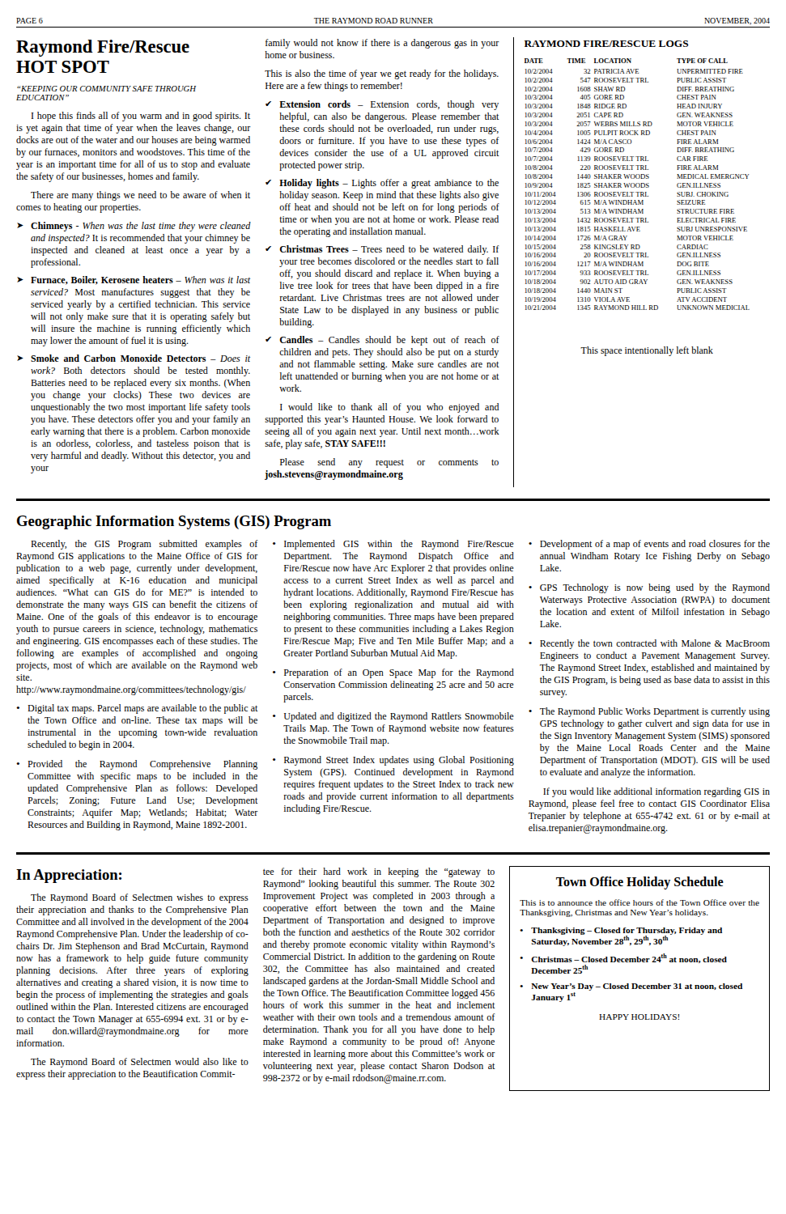PAGE 6 THE RAYMOND ROAD RUNNER NOVEMBER, 2004
Raymond Fire/Rescue
HOT SPOT
“KEEPING OUR COMMUNITY SAFE THROUGH EDUCATION”
I hope this finds all of you warm and in good spirits. It is yet again that time of year when the leaves change, our docks are out of the water and our houses are being warmed by our furnaces, monitors and woodstoves. This time of the year is an important time for all of us to stop and evaluate the safety of our businesses, homes and family.
There are many things we need to be aware of when it comes to heating our properties.
Chimneys - When was the last time they were cleaned and inspected? It is recommended that your chimney be inspected and cleaned at least once a year by a professional.
Furnace, Boiler, Kerosene heaters – When was it last serviced? Most manufactures suggest that they be serviced yearly by a certified technician. This service will not only make sure that it is operating safely but will insure the machine is running efficiently which may lower the amount of fuel it is using.
Smoke and Carbon Monoxide Detectors – Does it work? Both detectors should be tested monthly. Batteries need to be replaced every six months. (When you change your clocks) These two devices are unquestionably the two most important life safety tools you have. These detectors offer you and your family an early warning that there is a problem. Carbon monoxide is an odorless, colorless, and tasteless poison that is very harmful and deadly. Without this detector, you and your
family would not know if there is a dangerous gas in your home or business.
This is also the time of year we get ready for the holidays. Here are a few things to remember!
Extension cords – Extension cords, though very helpful, can also be dangerous. Please remember that these cords should not be overloaded, run under rugs, doors or furniture. If you have to use these types of devices consider the use of a UL approved circuit protected power strip.
Holiday lights – Lights offer a great ambiance to the holiday season. Keep in mind that these lights also give off heat and should not be left on for long periods of time or when you are not at home or work. Please read the operating and installation manual.
Christmas Trees – Trees need to be watered daily. If your tree becomes discolored or the needles start to fall off, you should discard and replace it. When buying a live tree look for trees that have been dipped in a fire retardant. Live Christmas trees are not allowed under State Law to be displayed in any business or public building.
Candles – Candles should be kept out of reach of children and pets. They should also be put on a sturdy and not flammable setting. Make sure candles are not left unattended or burning when you are not home or at work.
I would like to thank all of you who enjoyed and supported this year’s Haunted House. We look forward to seeing all of you again next year. Until next month…work safe, play safe, STAY SAFE!!!
Please send any request or comments to josh.stevens@raymondmaine.org
RAYMOND FIRE/RESCUE LOGS
| DATE | TIME | LOCATION | TYPE OF CALL |
| --- | --- | --- | --- |
| 10/2/2004 | 32 | PATRICIA AVE | UNPERMITTED FIRE |
| 10/2/2004 | 547 | ROOSEVELT TRL | PUBLIC ASSIST |
| 10/2/2004 | 1608 | SHAW RD | DIFF. BREATHING |
| 10/3/2004 | 405 | GORE RD | CHEST PAIN |
| 10/3/2004 | 1848 | RIDGE RD | HEAD INJURY |
| 10/3/2004 | 2051 | CAPE RD | GEN. WEAKNESS |
| 10/3/2004 | 2057 | WEBBS MILLS RD | MOTOR VEHICLE |
| 10/4/2004 | 1005 | PULPIT ROCK RD | CHEST PAIN |
| 10/6/2004 | 1424 | M/A CASCO | FIRE ALARM |
| 10/7/2004 | 429 | GORE RD | DIFF. BREATHING |
| 10/7/2004 | 1139 | ROOSEVELT TRL | CAR FIRE |
| 10/8/2004 | 220 | ROOSEVELT TRL | FIRE ALARM |
| 10/8/2004 | 1440 | SHAKER WOODS | MEDICAL EMERGNCY |
| 10/9/2004 | 1825 | SHAKER WOODS | GEN.ILLNESS |
| 10/11/2004 | 1306 | ROOSEVELT TRL | SUBJ. CHOKING |
| 10/12/2004 | 615 | M/A WINDHAM | SEIZURE |
| 10/13/2004 | 513 | M/A WINDHAM | STRUCTURE FIRE |
| 10/13/2004 | 1432 | ROOSEVELT TRL | ELECTRICAL FIRE |
| 10/13/2004 | 1815 | HASKELL AVE | SUBJ UNRESPONSIVE |
| 10/14/2004 | 1726 | M/A GRAY | MOTOR VEHICLE |
| 10/15/2004 | 258 | KINGSLEY RD | CARDIAC |
| 10/16/2004 | 20 | ROOSEVELT TRL | GEN.ILLNESS |
| 10/16/2004 | 1217 | M/A WINDHAM | DOG BITE |
| 10/17/2004 | 933 | ROOSEVELT TRL | GEN.ILLNESS |
| 10/18/2004 | 902 | AUTO AID GRAY | GEN. WEAKNESS |
| 10/18/2004 | 1440 | MAIN ST | PUBLIC ASSIST |
| 10/19/2004 | 1310 | VIOLA AVE | ATV ACCIDENT |
| 10/21/2004 | 1345 | RAYMOND HILL RD | UNKNOWN MEDICIAL |
This space intentionally left blank
Geographic Information Systems (GIS) Program
Recently, the GIS Program submitted examples of Raymond GIS applications to the Maine Office of GIS for publication to a web page, currently under development, aimed specifically at K-16 education and municipal audiences. “What can GIS do for ME?” is intended to demonstrate the many ways GIS can benefit the citizens of Maine. One of the goals of this endeavor is to encourage youth to pursue careers in science, technology, mathematics and engineering. GIS encompasses each of these studies. The following are examples of accomplished and ongoing projects, most of which are available on the Raymond web site. http://www.raymondmaine.org/committees/technology/gis/
Digital tax maps. Parcel maps are available to the public at the Town Office and on-line. These tax maps will be instrumental in the upcoming town-wide revaluation scheduled to begin in 2004.
Provided the Raymond Comprehensive Planning Committee with specific maps to be included in the updated Comprehensive Plan as follows: Developed Parcels; Zoning; Future Land Use; Development Constraints; Aquifer Map; Wetlands; Habitat; Water Resources and Building in Raymond, Maine 1892-2001.
Implemented GIS within the Raymond Fire/Rescue Department. The Raymond Dispatch Office and Fire/Rescue now have Arc Explorer 2 that provides online access to a current Street Index as well as parcel and hydrant locations. Additionally, Raymond Fire/Rescue has been exploring regionalization and mutual aid with neighboring communities. Three maps have been prepared to present to these communities including a Lakes Region Fire/Rescue Map; Five and Ten Mile Buffer Map; and a Greater Portland Suburban Mutual Aid Map.
Preparation of an Open Space Map for the Raymond Conservation Commission delineating 25 acre and 50 acre parcels.
Updated and digitized the Raymond Rattlers Snowmobile Trails Map. The Town of Raymond website now features the Snowmobile Trail map.
Raymond Street Index updates using Global Positioning System (GPS). Continued development in Raymond requires frequent updates to the Street Index to track new roads and provide current information to all departments including Fire/Rescue.
Development of a map of events and road closures for the annual Windham Rotary Ice Fishing Derby on Sebago Lake.
GPS Technology is now being used by the Raymond Waterways Protective Association (RWPA) to document the location and extent of Milfoil infestation in Sebago Lake.
Recently the town contracted with Malone & MacBroom Engineers to conduct a Pavement Management Survey. The Raymond Street Index, established and maintained by the GIS Program, is being used as base data to assist in this survey.
The Raymond Public Works Department is currently using GPS technology to gather culvert and sign data for use in the Sign Inventory Management System (SIMS) sponsored by the Maine Local Roads Center and the Maine Department of Transportation (MDOT). GIS will be used to evaluate and analyze the information.
If you would like additional information regarding GIS in Raymond, please feel free to contact GIS Coordinator Elisa Trepanier by telephone at 655-4742 ext. 61 or by e-mail at elisa.trepanier@raymondmaine.org.
In Appreciation:
The Raymond Board of Selectmen wishes to express their appreciation and thanks to the Comprehensive Plan Committee and all involved in the development of the 2004 Raymond Comprehensive Plan. Under the leadership of co-chairs Dr. Jim Stephenson and Brad McCurtain, Raymond now has a framework to help guide future community planning decisions. After three years of exploring alternatives and creating a shared vision, it is now time to begin the process of implementing the strategies and goals outlined within the Plan. Interested citizens are encouraged to contact the Town Manager at 655-6994 ext. 31 or by e-mail don.willard@raymondmaine.org for more information.
The Raymond Board of Selectmen would also like to express their appreciation to the Beautification Commit-
tee for their hard work in keeping the “gateway to Raymond” looking beautiful this summer. The Route 302 Improvement Project was completed in 2003 through a cooperative effort between the town and the Maine Department of Transportation and designed to improve both the function and aesthetics of the Route 302 corridor and thereby promote economic vitality within Raymond’s Commercial District. In addition to the gardening on Route 302, the Committee has also maintained and created landscaped gardens at the Jordan-Small Middle School and the Town Office. The Beautification Committee logged 456 hours of work this summer in the heat and inclement weather with their own tools and a tremendous amount of determination. Thank you for all you have done to help make Raymond a community to be proud of! Anyone interested in learning more about this Committee’s work or volunteering next year, please contact Sharon Dodson at 998-2372 or by e-mail rdodson@maine.rr.com.
Town Office Holiday Schedule
This is to announce the office hours of the Town Office over the Thanksgiving, Christmas and New Year’s holidays.
Thanksgiving – Closed for Thursday, Friday and Saturday, November 28th, 29th, 30th
Christmas – Closed December 24th at noon, closed December 25th
New Year’s Day – Closed December 31 at noon, closed January 1st
HAPPY HOLIDAYS!